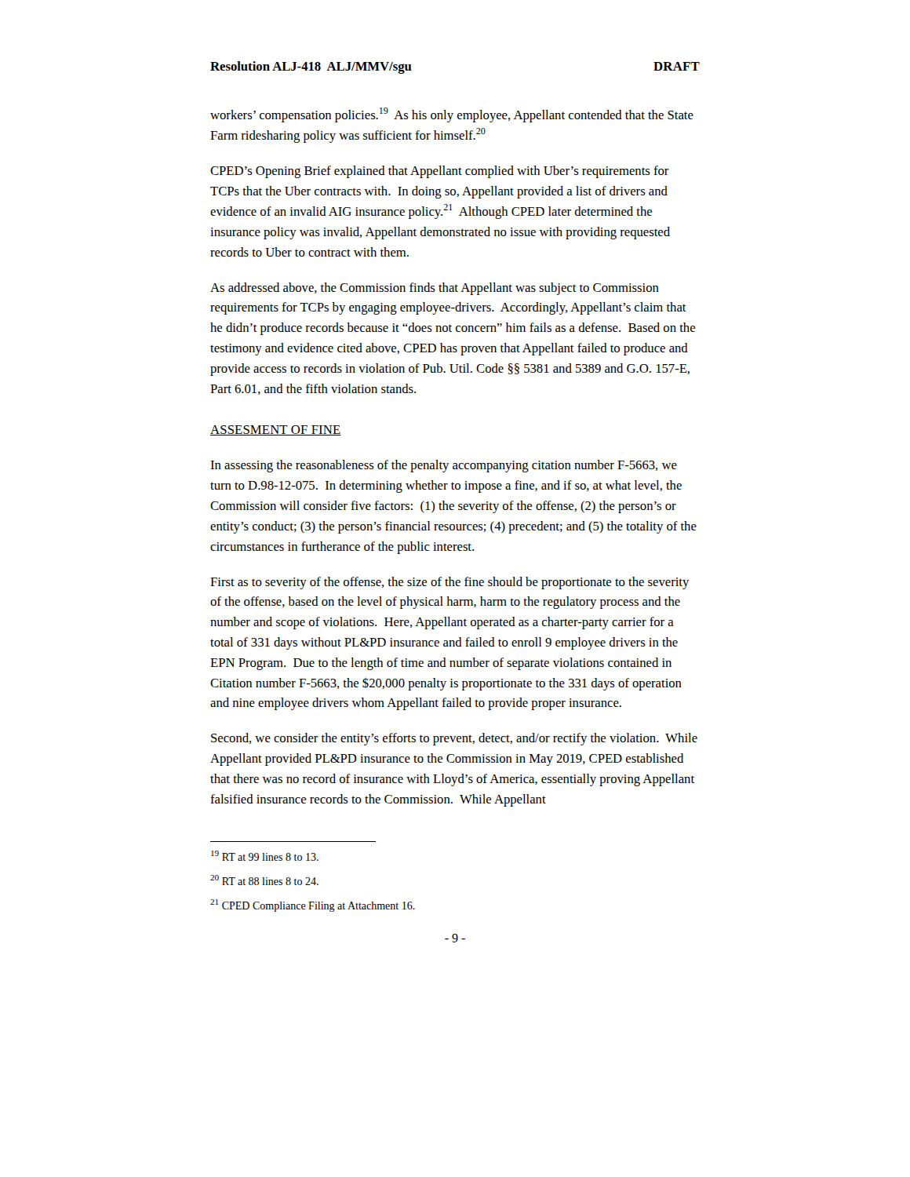Resolution ALJ-418 ALJ/MMV/sgu
DRAFT
workers’ compensation policies.19 As his only employee, Appellant contended that the State Farm ridesharing policy was sufficient for himself.20
CPED’s Opening Brief explained that Appellant complied with Uber’s requirements for TCPs that the Uber contracts with. In doing so, Appellant provided a list of drivers and evidence of an invalid AIG insurance policy.21 Although CPED later determined the insurance policy was invalid, Appellant demonstrated no issue with providing requested records to Uber to contract with them.
As addressed above, the Commission finds that Appellant was subject to Commission requirements for TCPs by engaging employee-drivers. Accordingly, Appellant’s claim that he didn’t produce records because it “does not concern” him fails as a defense. Based on the testimony and evidence cited above, CPED has proven that Appellant failed to produce and provide access to records in violation of Pub. Util. Code §§ 5381 and 5389 and G.O. 157-E, Part 6.01, and the fifth violation stands.
ASSESMENT OF FINE
In assessing the reasonableness of the penalty accompanying citation number F-5663, we turn to D.98-12-075. In determining whether to impose a fine, and if so, at what level, the Commission will consider five factors: (1) the severity of the offense, (2) the person’s or entity’s conduct; (3) the person’s financial resources; (4) precedent; and (5) the totality of the circumstances in furtherance of the public interest.
First as to severity of the offense, the size of the fine should be proportionate to the severity of the offense, based on the level of physical harm, harm to the regulatory process and the number and scope of violations. Here, Appellant operated as a charter-party carrier for a total of 331 days without PL&PD insurance and failed to enroll 9 employee drivers in the EPN Program. Due to the length of time and number of separate violations contained in Citation number F-5663, the $20,000 penalty is proportionate to the 331 days of operation and nine employee drivers whom Appellant failed to provide proper insurance.
Second, we consider the entity’s efforts to prevent, detect, and/or rectify the violation. While Appellant provided PL&PD insurance to the Commission in May 2019, CPED established that there was no record of insurance with Lloyd’s of America, essentially proving Appellant falsified insurance records to the Commission. While Appellant
19 RT at 99 lines 8 to 13.
20 RT at 88 lines 8 to 24.
21 CPED Compliance Filing at Attachment 16.
- 9 -